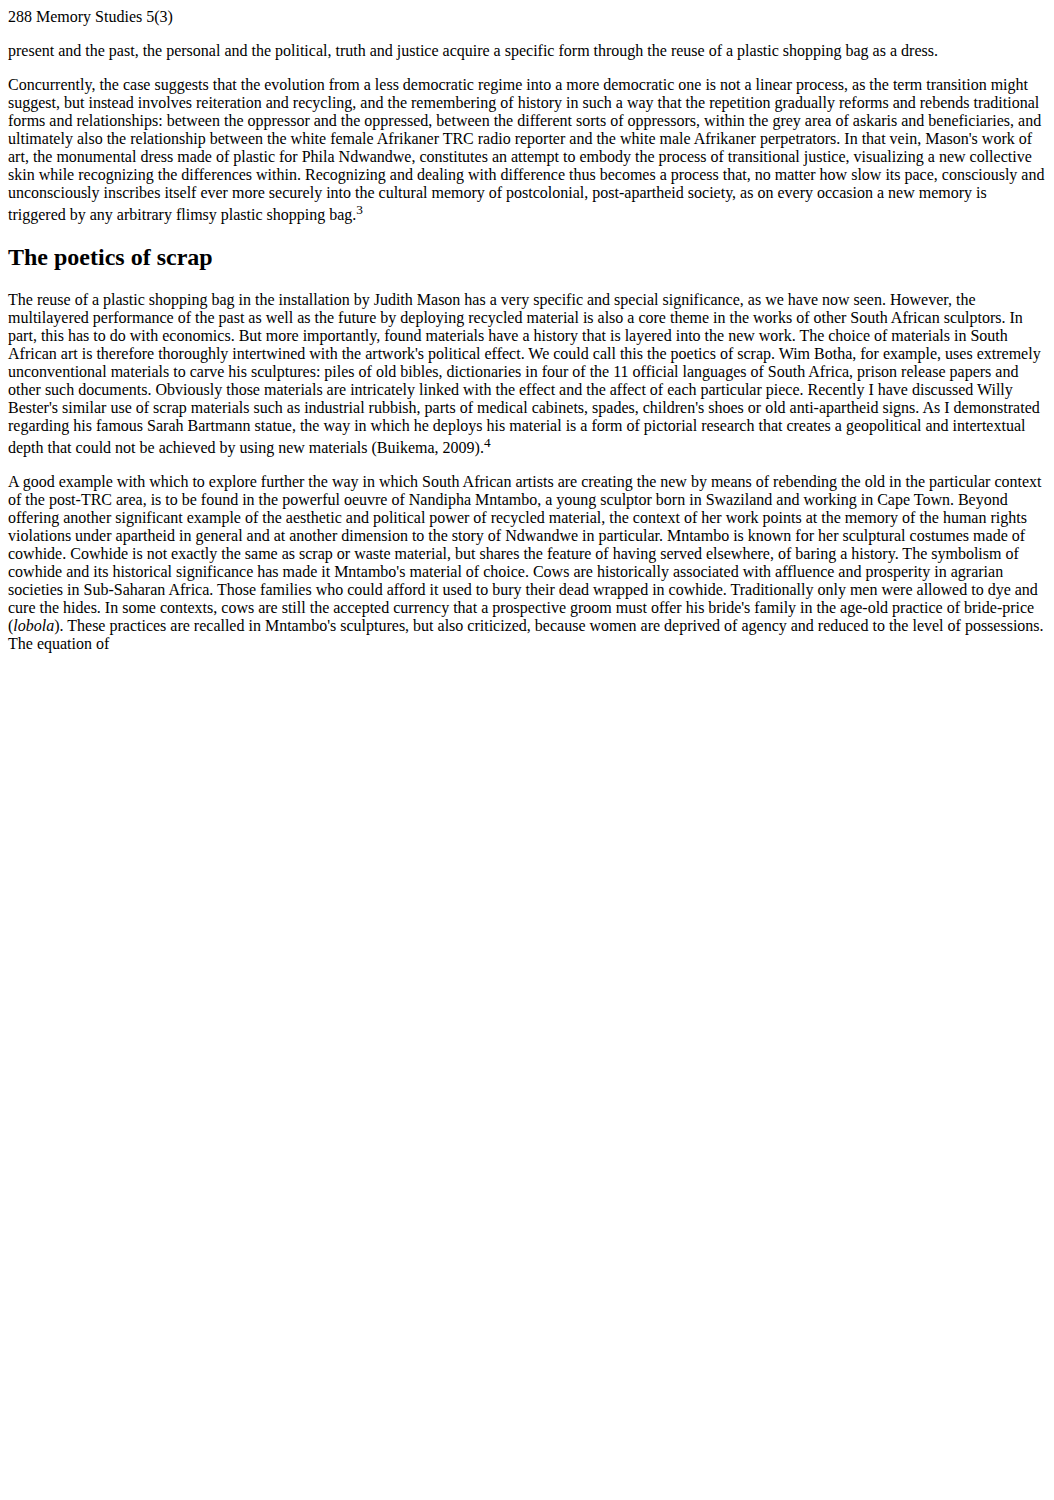288 Memory Studies 5(3)
present and the past, the personal and the political, truth and justice acquire a specific form through the reuse of a plastic shopping bag as a dress.
Concurrently, the case suggests that the evolution from a less democratic regime into a more democratic one is not a linear process, as the term transition might suggest, but instead involves reiteration and recycling, and the remembering of history in such a way that the repetition gradually reforms and rebends traditional forms and relationships: between the oppressor and the oppressed, between the different sorts of oppressors, within the grey area of askaris and beneficiaries, and ultimately also the relationship between the white female Afrikaner TRC radio reporter and the white male Afrikaner perpetrators. In that vein, Mason's work of art, the monumental dress made of plastic for Phila Ndwandwe, constitutes an attempt to embody the process of transitional justice, visualizing a new collective skin while recognizing the differences within. Recognizing and dealing with difference thus becomes a process that, no matter how slow its pace, consciously and unconsciously inscribes itself ever more securely into the cultural memory of postcolonial, post-apartheid society, as on every occasion a new memory is triggered by any arbitrary flimsy plastic shopping bag.3
The poetics of scrap
The reuse of a plastic shopping bag in the installation by Judith Mason has a very specific and special significance, as we have now seen. However, the multilayered performance of the past as well as the future by deploying recycled material is also a core theme in the works of other South African sculptors. In part, this has to do with economics. But more importantly, found materials have a history that is layered into the new work. The choice of materials in South African art is therefore thoroughly intertwined with the artwork's political effect. We could call this the poetics of scrap. Wim Botha, for example, uses extremely unconventional materials to carve his sculptures: piles of old bibles, dictionaries in four of the 11 official languages of South Africa, prison release papers and other such documents. Obviously those materials are intricately linked with the effect and the affect of each particular piece. Recently I have discussed Willy Bester's similar use of scrap materials such as industrial rubbish, parts of medical cabinets, spades, children's shoes or old anti-apartheid signs. As I demonstrated regarding his famous Sarah Bartmann statue, the way in which he deploys his material is a form of pictorial research that creates a geopolitical and intertextual depth that could not be achieved by using new materials (Buikema, 2009).4
A good example with which to explore further the way in which South African artists are creating the new by means of rebending the old in the particular context of the post-TRC area, is to be found in the powerful oeuvre of Nandipha Mntambo, a young sculptor born in Swaziland and working in Cape Town. Beyond offering another significant example of the aesthetic and political power of recycled material, the context of her work points at the memory of the human rights violations under apartheid in general and at another dimension to the story of Ndwandwe in particular. Mntambo is known for her sculptural costumes made of cowhide. Cowhide is not exactly the same as scrap or waste material, but shares the feature of having served elsewhere, of baring a history. The symbolism of cowhide and its historical significance has made it Mntambo's material of choice. Cows are historically associated with affluence and prosperity in agrarian societies in Sub-Saharan Africa. Those families who could afford it used to bury their dead wrapped in cowhide. Traditionally only men were allowed to dye and cure the hides. In some contexts, cows are still the accepted currency that a prospective groom must offer his bride's family in the age-old practice of bride-price (lobola). These practices are recalled in Mntambo's sculptures, but also criticized, because women are deprived of agency and reduced to the level of possessions. The equation of